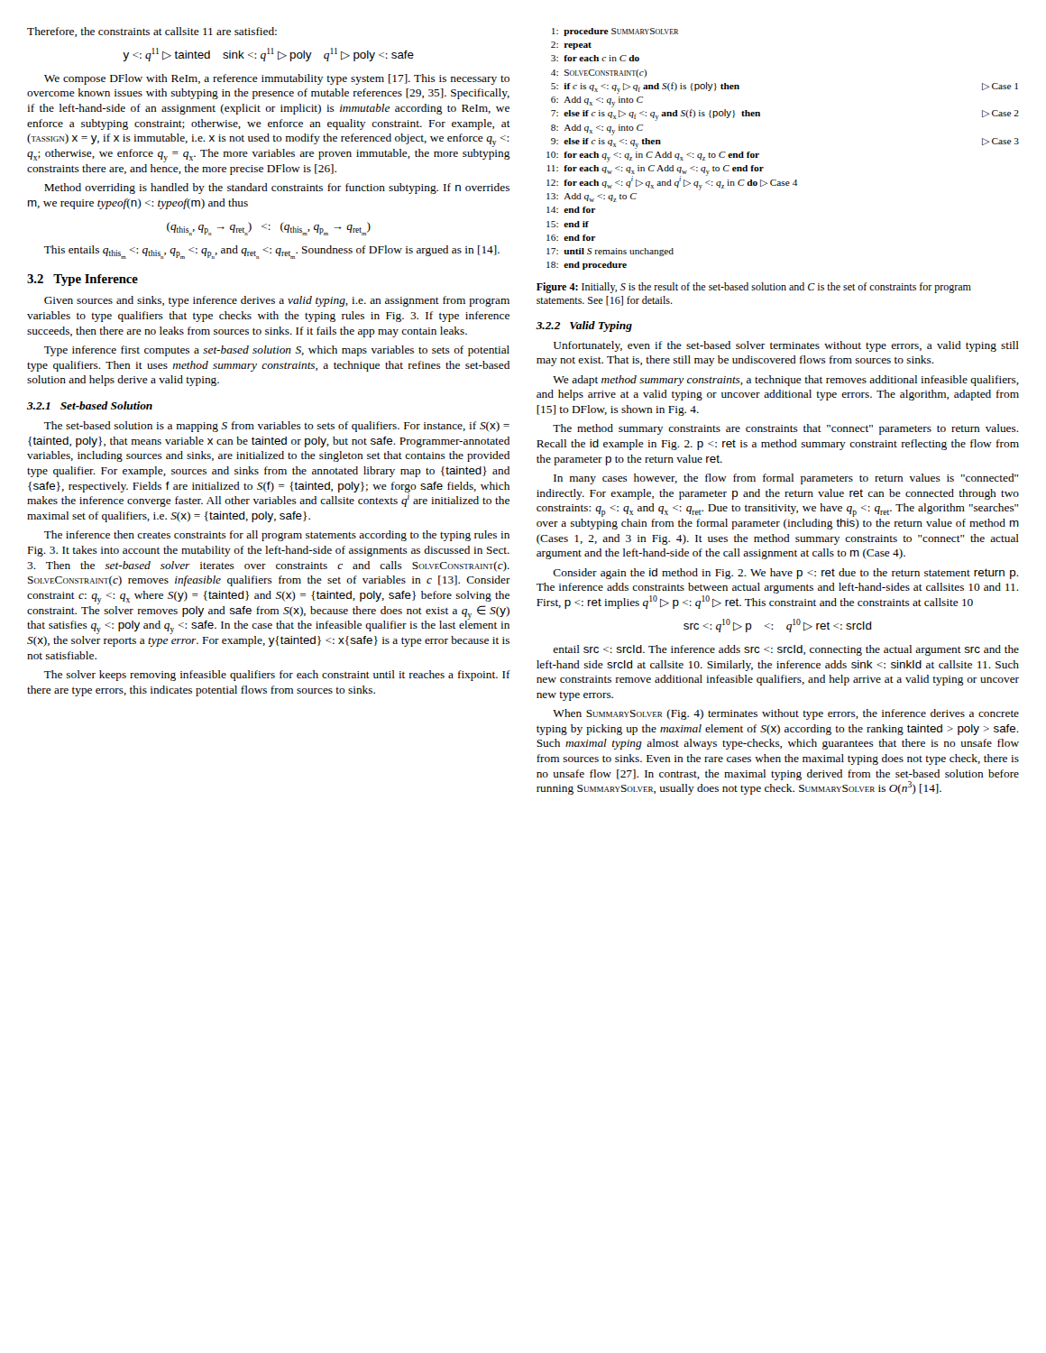Therefore, the constraints at callsite 11 are satisfied:
y <: q11 ▷ tainted sink <: q11 ▷ poly q11 ▷ poly <: safe
We compose DFlow with ReIm, a reference immutability type system [17]. This is necessary to overcome known issues with subtyping in the presence of mutable references [29, 35]. Specifically, if the left-hand-side of an assignment (explicit or implicit) is immutable according to ReIm, we enforce a subtyping constraint; otherwise, we enforce an equality constraint. For example, at (tassign) x = y, if x is immutable, i.e. x is not used to modify the referenced object, we enforce qy <: qx; otherwise, we enforce qy = qx. The more variables are proven immutable, the more subtyping constraints there are, and hence, the more precise DFlow is [26].
Method overriding is handled by the standard constraints for function subtyping. If n overrides m, we require typeof(n) <: typeof(m) and thus
(qthisn, qpn → qretn) <: (qthism, qpm → qretm)
This entails qthism <: qthisn, qpm <: qpn, and qretn <: qretm. Soundness of DFlow is argued as in [14].
3.2 Type Inference
Given sources and sinks, type inference derives a valid typing, i.e. an assignment from program variables to type qualifiers that type checks with the typing rules in Fig. 3. If type inference succeeds, then there are no leaks from sources to sinks. If it fails the app may contain leaks.
Type inference first computes a set-based solution S, which maps variables to sets of potential type qualifiers. Then it uses method summary constraints, a technique that refines the set-based solution and helps derive a valid typing.
3.2.1 Set-based Solution
The set-based solution is a mapping S from variables to sets of qualifiers. For instance, if S(x) = {tainted, poly}, that means variable x can be tainted or poly, but not safe. Programmer-annotated variables, including sources and sinks, are initialized to the singleton set that contains the provided type qualifier. For example, sources and sinks from the annotated library map to {tainted} and {safe}, respectively. Fields f are initialized to S(f) = {tainted, poly}; we forgo safe fields, which makes the inference converge faster. All other variables and callsite contexts qi are initialized to the maximal set of qualifiers, i.e. S(x) = {tainted, poly, safe}.
The inference then creates constraints for all program statements according to the typing rules in Fig. 3. It takes into account the mutability of the left-hand-side of assignments as discussed in Sect. 3. Then the set-based solver iterates over constraints c and calls SolveConstraint(c). SolveConstraint(c) removes infeasible qualifiers from the set of variables in c [13]. Consider constraint c: qy <: qx where S(y) = {tainted} and S(x) = {tainted, poly, safe} before solving the constraint. The solver removes poly and safe from S(x), because there does not exist a qy ∈ S(y) that satisfies qy <: poly and qy <: safe. In the case that the infeasible qualifier is the last element in S(x), the solver reports a type error. For example, y{tainted} <: x{safe} is a type error because it is not satisfiable.
The solver keeps removing infeasible qualifiers for each constraint until it reaches a fixpoint. If there are type errors, this indicates potential flows from sources to sinks.
| 1: | procedure SummarySolver | |
| 2: | repeat | |
| 3: | for each c in C do | |
| 4: | SolveConstraint ( c ) | |
| 5: | if c is q x <: q y ▷ q f and S (f) is { poly } then | ▷ Case 1 |
| 6: | Add q x <: q y into C | |
| 7: | else if c is q x ▷ q f <: q y and S (f) is { poly } then | ▷ Case 2 |
| 8: | Add q x <: q y into C | |
| 9: | else if c is q x <: q y then | ▷ Case 3 |
| 10: | for each q y <: q z in C Add q x <: q z to C end for | |
| 11: | for each q w <: q x in C Add q w <: q y to C end for | |
| 12: | for each q w <: q i ▷ q x and q i ▷ q y <: q z in C do ▷ Case 4 | |
| 13: | Add q w <: q z to C | |
| 14: | end for | |
| 15: | end if | |
| 16: | end for | |
| 17: | until S remains unchanged | |
| 18: | end procedure | |
Figure 4: Initially, S is the result of the set-based solution and C is the set of constraints for program statements. See [16] for details.
3.2.2 Valid Typing
Unfortunately, even if the set-based solver terminates without type errors, a valid typing still may not exist. That is, there still may be undiscovered flows from sources to sinks.
We adapt method summary constraints, a technique that removes additional infeasible qualifiers, and helps arrive at a valid typing or uncover additional type errors. The algorithm, adapted from [15] to DFlow, is shown in Fig. 4.
The method summary constraints are constraints that "connect" parameters to return values. Recall the id example in Fig. 2. p <: ret is a method summary constraint reflecting the flow from the parameter p to the return value ret.
In many cases however, the flow from formal parameters to return values is "connected" indirectly. For example, the parameter p and the return value ret can be connected through two constraints: qp <: qx and qx <: qret. Due to transitivity, we have qp <: qret. The algorithm "searches" over a subtyping chain from the formal parameter (including this) to the return value of method m (Cases 1, 2, and 3 in Fig. 4). It uses the method summary constraints to "connect" the actual argument and the left-hand-side of the call assignment at calls to m (Case 4).
Consider again the id method in Fig. 2. We have p <: ret due to the return statement return p. The inference adds constraints between actual arguments and left-hand-sides at callsites 10 and 11. First, p <: ret implies q10 ▷ p <: q10 ▷ ret. This constraint and the constraints at callsite 10
src <: q10 ▷ p <: q10 ▷ ret <: srcId
entail src <: srcId. The inference adds src <: srcId, connecting the actual argument src and the left-hand side srcId at callsite 10. Similarly, the inference adds sink <: sinkId at callsite 11. Such new constraints remove additional infeasible qualifiers, and help arrive at a valid typing or uncover new type errors.
When SummarySolver (Fig. 4) terminates without type errors, the inference derives a concrete typing by picking up the maximal element of S(x) according to the ranking tainted > poly > safe. Such maximal typing almost always type-checks, which guarantees that there is no unsafe flow from sources to sinks. Even in the rare cases when the maximal typing does not type check, there is no unsafe flow [27]. In contrast, the maximal typing derived from the set-based solution before running SummarySolver, usually does not type check. SummarySolver is O(n3) [14].